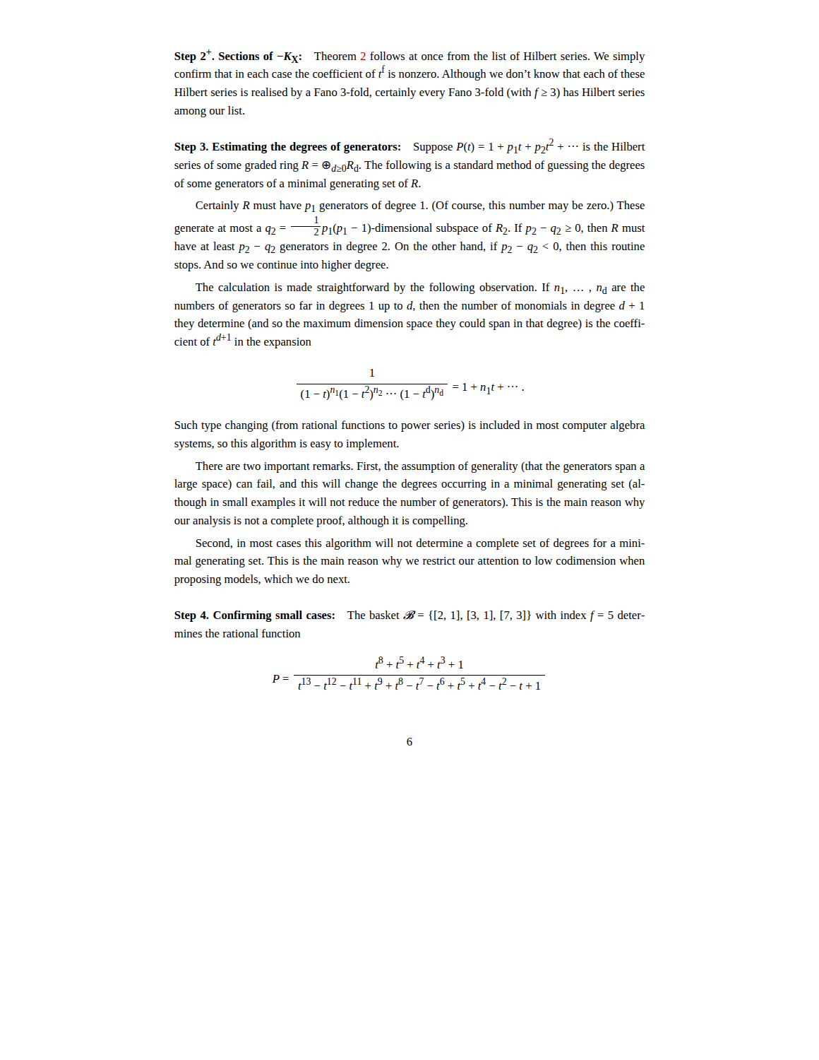Step 2+. Sections of −KX:  Theorem 2 follows at once from the list of Hilbert series. We simply confirm that in each case the coefficient of tf is nonzero. Although we don’t know that each of these Hilbert series is realised by a Fano 3-fold, certainly every Fano 3-fold (with f ≥ 3) has Hilbert series among our list.
Step 3. Estimating the degrees of generators:  Suppose P(t) = 1 + p1t + p2t2 + ··· is the Hilbert series of some graded ring R = ⊕d≥0Rd. The following is a standard method of guessing the degrees of some generators of a minimal generating set of R.
Certainly R must have p1 generators of degree 1. (Of course, this number may be zero.) These generate at most a q2 = 12 p1(p1 − 1)-dimensional subspace of R2. If p2 − q2 ≥ 0, then R must have at least p2 − q2 generators in degree 2. On the other hand, if p2 − q2 < 0, then this routine stops. And so we continue into higher degree.
The calculation is made straightforward by the following observation. If n1, … , nd are the numbers of generators so far in degrees 1 up to d, then the number of monomials in degree d + 1 they determine (and so the maximum dimension space they could span in that degree) is the coefficient of td+1 in the expansion
1 (1 − t)n1(1 − t2)n2 ··· (1 − td)nd = 1 + n1t + ··· .
Such type changing (from rational functions to power series) is included in most computer algebra systems, so this algorithm is easy to implement.
There are two important remarks. First, the assumption of generality (that the generators span a large space) can fail, and this will change the degrees occurring in a minimal generating set (although in small examples it will not reduce the number of generators). This is the main reason why our analysis is not a complete proof, although it is compelling.
Second, in most cases this algorithm will not determine a complete set of degrees for a minimal generating set. This is the main reason why we restrict our attention to low codimension when proposing models, which we do next.
Step 4. Confirming small cases:  The basket 𝓑 = {[2, 1], [3, 1], [7, 3]} with index f = 5 determines the rational function
P = t8 + t5 + t4 + t3 + 1 t13 − t12 − t11 + t9 + t8 − t7 − t6 + t5 + t4 − t2 − t + 1
6